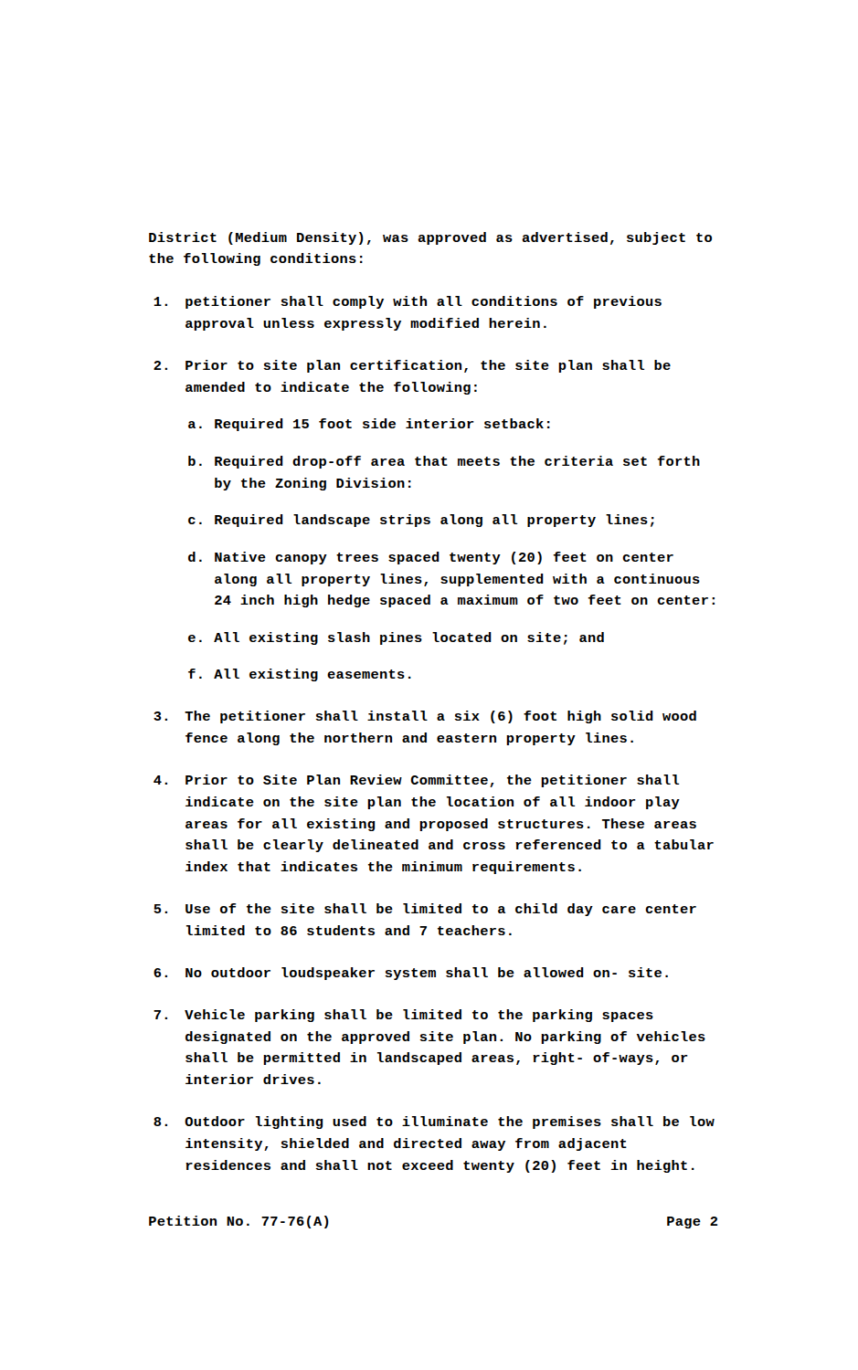District (Medium Density), was approved as advertised, subject to the following conditions:
1. petitioner shall comply with all conditions of previous approval unless expressly modified herein.
2. Prior to site plan certification, the site plan shall be amended to indicate the following:
a. Required 15 foot side interior setback:
b. Required drop-off area that meets the criteria set forth by the Zoning Division:
c. Required landscape strips along all property lines;
d. Native canopy trees spaced twenty (20) feet on center along all property lines, supplemented with a continuous 24 inch high hedge spaced a maximum of two feet on center:
e. All existing slash pines located on site; and
f. All existing easements.
3. The petitioner shall install a six (6) foot high solid wood fence along the northern and eastern property lines.
4. Prior to Site Plan Review Committee, the petitioner shall indicate on the site plan the location of all indoor play areas for all existing and proposed structures. These areas shall be clearly delineated and cross referenced to a tabular index that indicates the minimum requirements.
5. Use of the site shall be limited to a child day care center limited to 86 students and 7 teachers.
6. No outdoor loudspeaker system shall be allowed on- site.
7. Vehicle parking shall be limited to the parking spaces designated on the approved site plan. No parking of vehicles shall be permitted in landscaped areas, right- of-ways, or interior drives.
8. Outdoor lighting used to illuminate the premises shall be low intensity, shielded and directed away from adjacent residences and shall not exceed twenty (20) feet in height.
Petition No. 77-76(A) Page 2